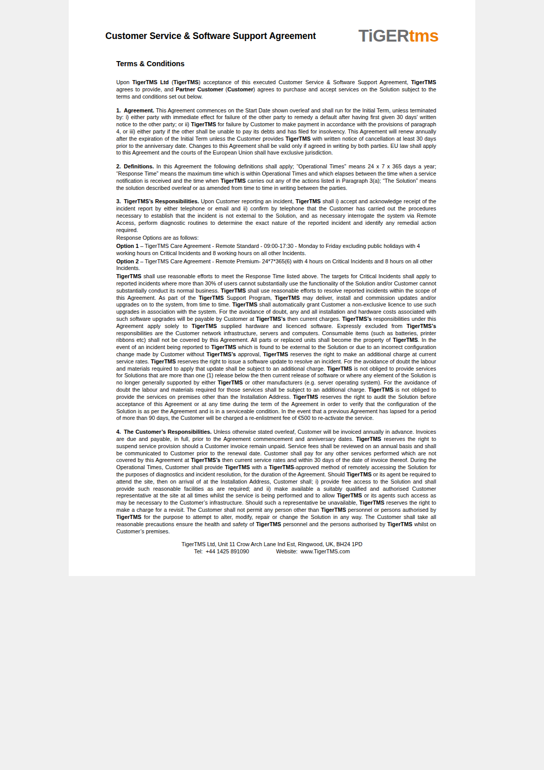Customer Service & Software Support Agreement
TiGER tms
Terms & Conditions
Upon TigerTMS Ltd (TigerTMS) acceptance of this executed Customer Service & Software Support Agreement, TigerTMS agrees to provide, and Partner Customer (Customer) agrees to purchase and accept services on the Solution subject to the terms and conditions set out below.
1. Agreement. This Agreement commences on the Start Date shown overleaf and shall run for the Initial Term, unless terminated by: i) either party with immediate effect for failure of the other party to remedy a default after having first given 30 days' written notice to the other party; or ii) TigerTMS for failure by Customer to make payment in accordance with the provisions of paragraph 4, or iii) either party if the other shall be unable to pay its debts and has filed for insolvency. This Agreement will renew annually after the expiration of the Initial Term unless the Customer provides TigerTMS with written notice of cancellation at least 30 days prior to the anniversary date. Changes to this Agreement shall be valid only if agreed in writing by both parties. EU law shall apply to this Agreement and the courts of the European Union shall have exclusive jurisdiction.
2. Definitions. In this Agreement the following definitions shall apply; “Operational Times” means 24 x 7 x 365 days a year; “Response Time” means the maximum time which is within Operational Times and which elapses between the time when a service notification is received and the time when TigerTMS carries out any of the actions listed in Paragraph 3(a); “The Solution” means the solution described overleaf or as amended from time to time in writing between the parties.
3. TigerTMS’s Responsibilities. Upon Customer reporting an incident, TigerTMS shall i) accept and acknowledge receipt of the incident report by either telephone or email and ii) confirm by telephone that the Customer has carried out the procedures necessary to establish that the incident is not external to the Solution, and as necessary interrogate the system via Remote Access, perform diagnostic routines to determine the exact nature of the reported incident and identify any remedial action required.
Response Options are as follows:
Option 1 – TigerTMS Care Agreement - Remote Standard - 09:00-17:30 - Monday to Friday excluding public holidays with 4 working hours on Critical Incidents and 8 working hours on all other Incidents.
Option 2 – TigerTMS Care Agreement - Remote Premium- 24*7*365(6) with 4 hours on Critical Incidents and 8 hours on all other Incidents.
TigerTMS shall use reasonable efforts to meet the Response Time listed above. The targets for Critical Incidents shall apply to reported incidents where more than 30% of users cannot substantially use the functionality of the Solution and/or Customer cannot substantially conduct its normal business. TigerTMS shall use reasonable efforts to resolve reported incidents within the scope of this Agreement. As part of the TigerTMS Support Program, TigerTMS may deliver, install and commission updates and/or upgrades on to the system, from time to time. TigerTMS shall automatically grant Customer a non-exclusive licence to use such upgrades in association with the system. For the avoidance of doubt, any and all installation and hardware costs associated with such software upgrades will be payable by Customer at TigerTMS’s then current charges. TigerTMS’s responsibilities under this Agreement apply solely to TigerTMS supplied hardware and licenced software. Expressly excluded from TigerTMS’s responsibilities are the Customer network infrastructure, servers and computers. Consumable items (such as batteries, printer ribbons etc) shall not be covered by this Agreement. All parts or replaced units shall become the property of TigerTMS. In the event of an incident being reported to TigerTMS which is found to be external to the Solution or due to an incorrect configuration change made by Customer without TigerTMS’s approval, TigerTMS reserves the right to make an additional charge at current service rates. TigerTMS reserves the right to issue a software update to resolve an incident. For the avoidance of doubt the labour and materials required to apply that update shall be subject to an additional charge. TigerTMS is not obliged to provide services for Solutions that are more than one (1) release below the then current release of software or where any element of the Solution is no longer generally supported by either TigerTMS or other manufacturers (e.g. server operating system). For the avoidance of doubt the labour and materials required for those services shall be subject to an additional charge. TigerTMS is not obliged to provide the services on premises other than the Installation Address. TigerTMS reserves the right to audit the Solution before acceptance of this Agreement or at any time during the term of the Agreement in order to verify that the configuration of the Solution is as per the Agreement and is in a serviceable condition. In the event that a previous Agreement has lapsed for a period of more than 90 days, the Customer will be charged a re-enlistment fee of €500 to re-activate the service.
4. The Customer’s Responsibilities. Unless otherwise stated overleaf, Customer will be invoiced annually in advance. Invoices are due and payable, in full, prior to the Agreement commencement and anniversary dates. TigerTMS reserves the right to suspend service provision should a Customer invoice remain unpaid. Service fees shall be reviewed on an annual basis and shall be communicated to Customer prior to the renewal date. Customer shall pay for any other services performed which are not covered by this Agreement at TigerTMS’s then current service rates and within 30 days of the date of invoice thereof. During the Operational Times, Customer shall provide TigerTMS with a TigerTMS-approved method of remotely accessing the Solution for the purposes of diagnostics and incident resolution, for the duration of the Agreement. Should TigerTMS or its agent be required to attend the site, then on arrival of at the Installation Address, Customer shall; i) provide free access to the Solution and shall provide such reasonable facilities as are required; and ii) make available a suitably qualified and authorised Customer representative at the site at all times whilst the service is being performed and to allow TigerTMS or its agents such access as may be necessary to the Customer’s infrastructure. Should such a representative be unavailable, TigerTMS reserves the right to make a charge for a revisit. The Customer shall not permit any person other than TigerTMS personnel or persons authorised by TigerTMS for the purpose to attempt to alter, modify, repair or change the Solution in any way. The Customer shall take all reasonable precautions ensure the health and safety of TigerTMS personnel and the persons authorised by TigerTMS whilst on Customer’s premises.
TigerTMS Ltd, Unit 11 Crow Arch Lane Ind Est, Ringwood, UK, BH24 1PD
Tel: +44 1425 891090 Website: www.TigerTMS.com